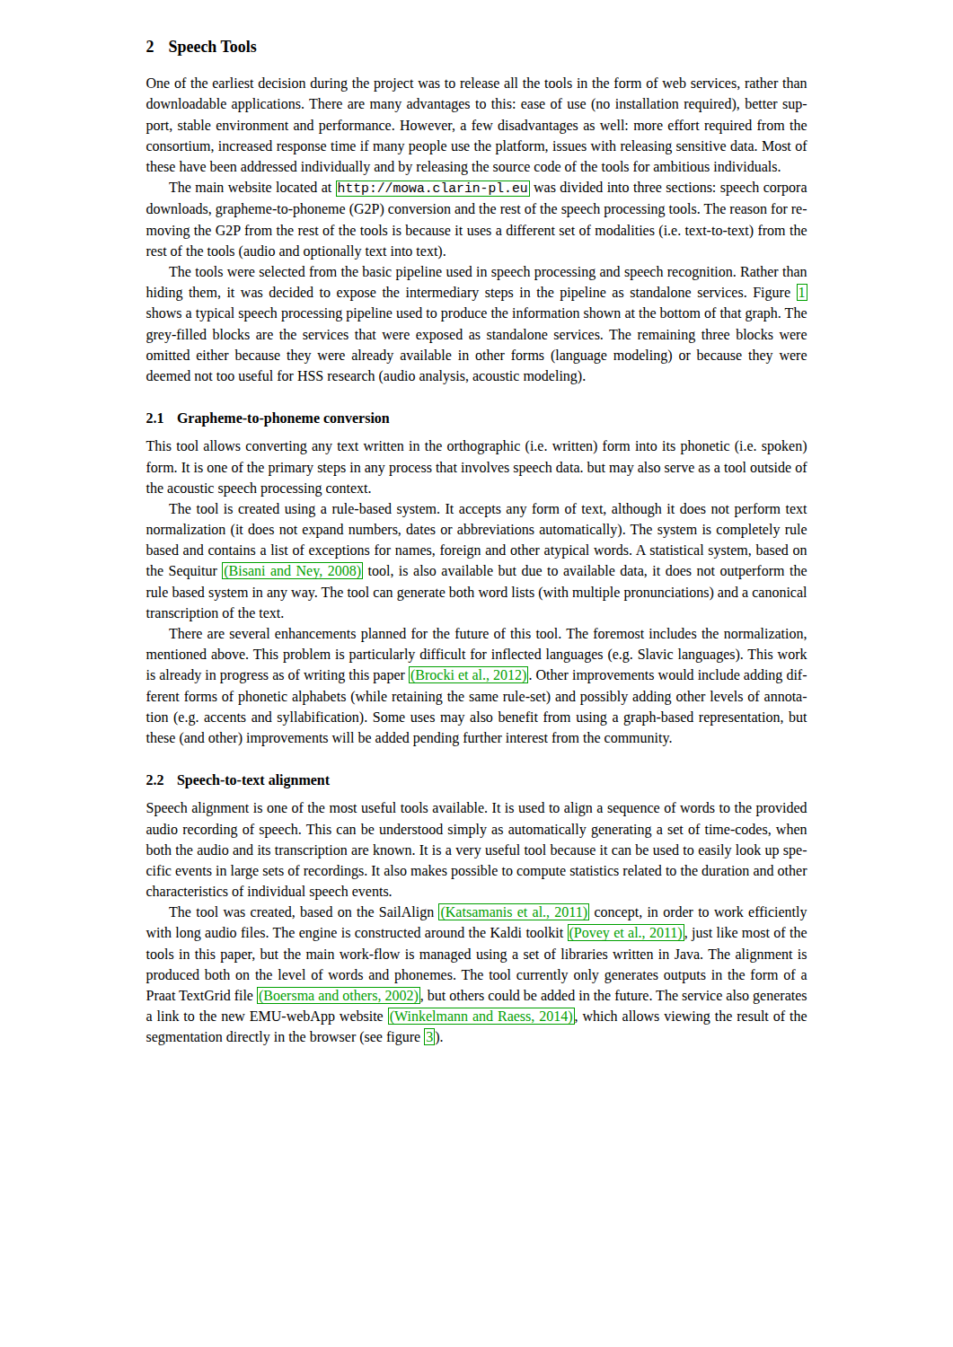2 Speech Tools
One of the earliest decision during the project was to release all the tools in the form of web services, rather than downloadable applications. There are many advantages to this: ease of use (no installation required), better support, stable environment and performance. However, a few disadvantages as well: more effort required from the consortium, increased response time if many people use the platform, issues with releasing sensitive data. Most of these have been addressed individually and by releasing the source code of the tools for ambitious individuals.
The main website located at http://mowa.clarin-pl.eu was divided into three sections: speech corpora downloads, grapheme-to-phoneme (G2P) conversion and the rest of the speech processing tools. The reason for removing the G2P from the rest of the tools is because it uses a different set of modalities (i.e. text-to-text) from the rest of the tools (audio and optionally text into text).
The tools were selected from the basic pipeline used in speech processing and speech recognition. Rather than hiding them, it was decided to expose the intermediary steps in the pipeline as standalone services. Figure 1 shows a typical speech processing pipeline used to produce the information shown at the bottom of that graph. The grey-filled blocks are the services that were exposed as standalone services. The remaining three blocks were omitted either because they were already available in other forms (language modeling) or because they were deemed not too useful for HSS research (audio analysis, acoustic modeling).
2.1 Grapheme-to-phoneme conversion
This tool allows converting any text written in the orthographic (i.e. written) form into its phonetic (i.e. spoken) form. It is one of the primary steps in any process that involves speech data. but may also serve as a tool outside of the acoustic speech processing context.
The tool is created using a rule-based system. It accepts any form of text, although it does not perform text normalization (it does not expand numbers, dates or abbreviations automatically). The system is completely rule based and contains a list of exceptions for names, foreign and other atypical words. A statistical system, based on the Sequitur (Bisani and Ney, 2008) tool, is also available but due to available data, it does not outperform the rule based system in any way. The tool can generate both word lists (with multiple pronunciations) and a canonical transcription of the text.
There are several enhancements planned for the future of this tool. The foremost includes the normalization, mentioned above. This problem is particularly difficult for inflected languages (e.g. Slavic languages). This work is already in progress as of writing this paper (Brocki et al., 2012). Other improvements would include adding different forms of phonetic alphabets (while retaining the same rule-set) and possibly adding other levels of annotation (e.g. accents and syllabification). Some uses may also benefit from using a graph-based representation, but these (and other) improvements will be added pending further interest from the community.
2.2 Speech-to-text alignment
Speech alignment is one of the most useful tools available. It is used to align a sequence of words to the provided audio recording of speech. This can be understood simply as automatically generating a set of time-codes, when both the audio and its transcription are known. It is a very useful tool because it can be used to easily look up specific events in large sets of recordings. It also makes possible to compute statistics related to the duration and other characteristics of individual speech events.
The tool was created, based on the SailAlign (Katsamanis et al., 2011) concept, in order to work efficiently with long audio files. The engine is constructed around the Kaldi toolkit (Povey et al., 2011), just like most of the tools in this paper, but the main work-flow is managed using a set of libraries written in Java. The alignment is produced both on the level of words and phonemes. The tool currently only generates outputs in the form of a Praat TextGrid file (Boersma and others, 2002), but others could be added in the future. The service also generates a link to the new EMU-webApp website (Winkelmann and Raess, 2014), which allows viewing the result of the segmentation directly in the browser (see figure 3).